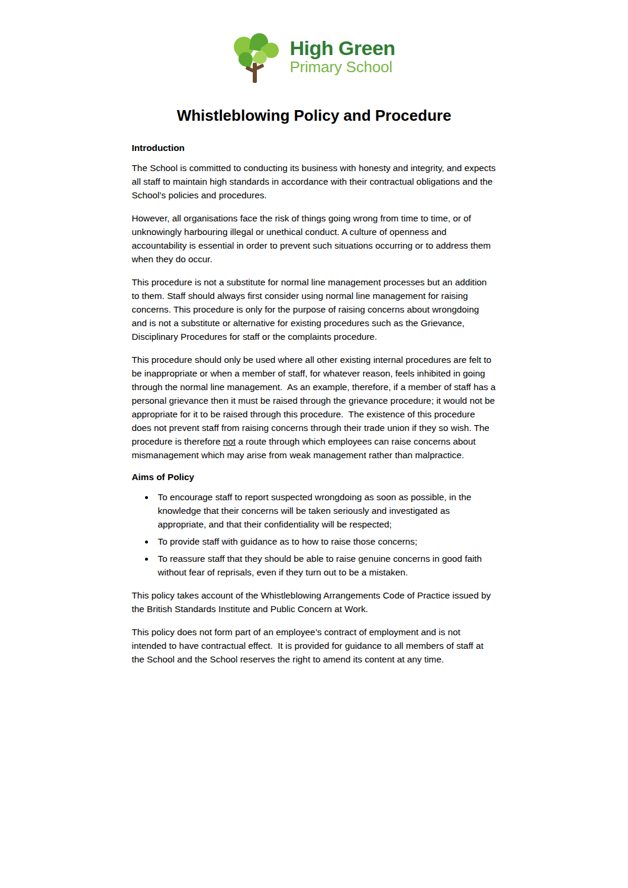High Green
Primary School
Whistleblowing Policy and Procedure
Introduction
The School is committed to conducting its business with honesty and integrity, and expects all staff to maintain high standards in accordance with their contractual obligations and the School’s policies and procedures.
However, all organisations face the risk of things going wrong from time to time, or of unknowingly harbouring illegal or unethical conduct. A culture of openness and accountability is essential in order to prevent such situations occurring or to address them when they do occur.
This procedure is not a substitute for normal line management processes but an addition to them. Staff should always first consider using normal line management for raising concerns. This procedure is only for the purpose of raising concerns about wrongdoing and is not a substitute or alternative for existing procedures such as the Grievance, Disciplinary Procedures for staff or the complaints procedure.
This procedure should only be used where all other existing internal procedures are felt to be inappropriate or when a member of staff, for whatever reason, feels inhibited in going through the normal line management. As an example, therefore, if a member of staff has a personal grievance then it must be raised through the grievance procedure; it would not be appropriate for it to be raised through this procedure. The existence of this procedure does not prevent staff from raising concerns through their trade union if they so wish. The procedure is therefore not a route through which employees can raise concerns about mismanagement which may arise from weak management rather than malpractice.
Aims of Policy
To encourage staff to report suspected wrongdoing as soon as possible, in the knowledge that their concerns will be taken seriously and investigated as appropriate, and that their confidentiality will be respected;
To provide staff with guidance as to how to raise those concerns;
To reassure staff that they should be able to raise genuine concerns in good faith without fear of reprisals, even if they turn out to be a mistaken.
This policy takes account of the Whistleblowing Arrangements Code of Practice issued by the British Standards Institute and Public Concern at Work.
This policy does not form part of an employee’s contract of employment and is not intended to have contractual effect. It is provided for guidance to all members of staff at the School and the School reserves the right to amend its content at any time.